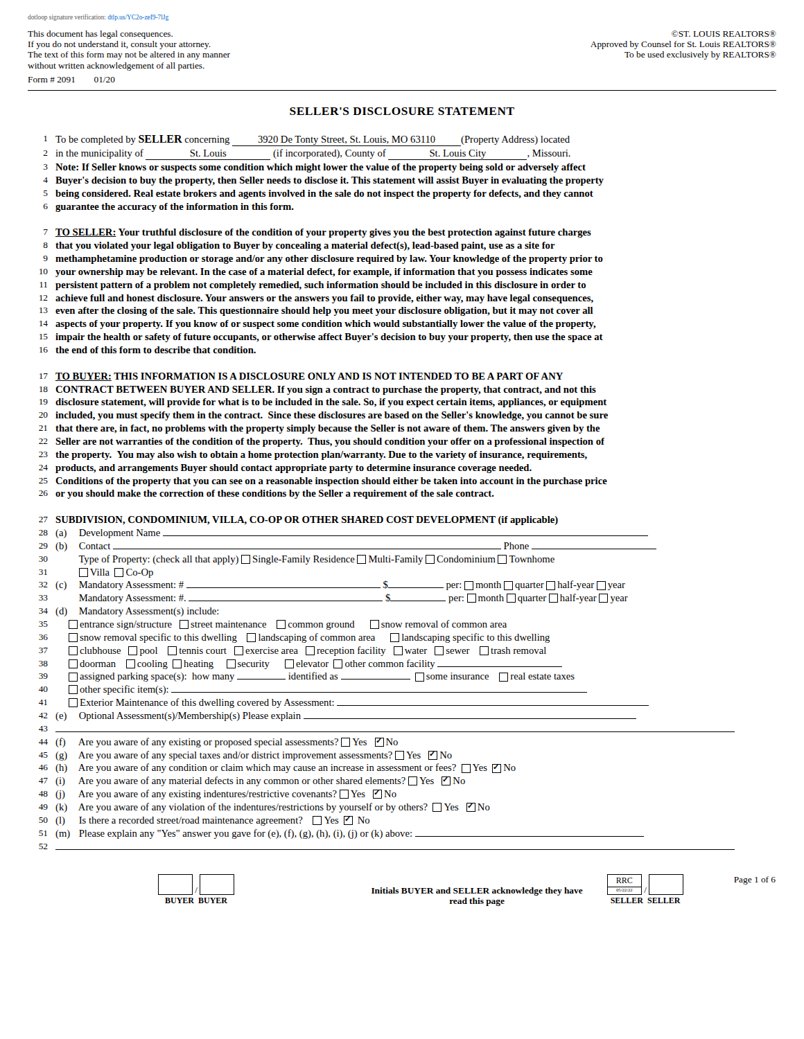dotloop signature verification: dtlp.us/YC2o-zeI9-7lJg
This document has legal consequences.
If you do not understand it, consult your attorney.
The text of this form may not be altered in any manner
without written acknowledgement of all parties.
©ST. LOUIS REALTORS®
Approved by Counsel for St. Louis REALTORS®
To be used exclusively by REALTORS®
Form # 2091 01/20
SELLER'S DISCLOSURE STATEMENT
| 1 | To be completed by SELLER concerning 3920 De Tonty Street, St. Louis, MO 63110 (Property Address) located |
| 2 | in the municipality of St. Louis (if incorporated), County of St. Louis City , Missouri. |
| 3 | Note: If Seller knows or suspects some condition which might lower the value of the property being sold or adversely affect |
| 4 | Buyer's decision to buy the property, then Seller needs to disclose it. This statement will assist Buyer in evaluating the property |
| 5 | being considered. Real estate brokers and agents involved in the sale do not inspect the property for defects, and they cannot |
| 6 | guarantee the accuracy of the information in this form. |
| 7 | TO SELLER: Your truthful disclosure of the condition of your property gives you the best protection against future charges |
| 8 | that you violated your legal obligation to Buyer by concealing a material defect(s), lead-based paint, use as a site for |
| 9 | methamphetamine production or storage and/or any other disclosure required by law. Your knowledge of the property prior to |
| 10 | your ownership may be relevant. In the case of a material defect, for example, if information that you possess indicates some |
| 11 | persistent pattern of a problem not completely remedied, such information should be included in this disclosure in order to |
| 12 | achieve full and honest disclosure. Your answers or the answers you fail to provide, either way, may have legal consequences, |
| 13 | even after the closing of the sale. This questionnaire should help you meet your disclosure obligation, but it may not cover all |
| 14 | aspects of your property. If you know of or suspect some condition which would substantially lower the value of the property, |
| 15 | impair the health or safety of future occupants, or otherwise affect Buyer's decision to buy your property, then use the space at |
| 16 | the end of this form to describe that condition. |
| 17 | TO BUYER: THIS INFORMATION IS A DISCLOSURE ONLY AND IS NOT INTENDED TO BE A PART OF ANY |
| 18 | CONTRACT BETWEEN BUYER AND SELLER. If you sign a contract to purchase the property, that contract, and not this |
| 19 | disclosure statement, will provide for what is to be included in the sale. So, if you expect certain items, appliances, or equipment |
| 20 | included, you must specify them in the contract. Since these disclosures are based on the Seller's knowledge, you cannot be sure |
| 21 | that there are, in fact, no problems with the property simply because the Seller is not aware of them. The answers given by the |
| 22 | Seller are not warranties of the condition of the property. Thus, you should condition your offer on a professional inspection of |
| 23 | the property. You may also wish to obtain a home protection plan/warranty. Due to the variety of insurance, requirements, |
| 24 | products, and arrangements Buyer should contact appropriate party to determine insurance coverage needed. |
| 25 | Conditions of the property that you can see on a reasonable inspection should either be taken into account in the purchase price |
| 26 | or you should make the correction of these conditions by the Seller a requirement of the sale contract. |
| 27 | SUBDIVISION, CONDOMINIUM, VILLA, CO-OP OR OTHER SHARED COST DEVELOPMENT (if applicable) |
| 28 | (a) Development Name |
| 29 | (b) Contact Phone |
| 30 | Type of Property: (check all that apply) Single-Family Residence Multi-Family Condominium Townhome |
| 31 | Villa Co-Op |
| 32 | (c) Mandatory Assessment: # $ per: month quarter half-year year |
| 33 | Mandatory Assessment: #. $ per: month quarter half-year year |
| 34 | (d) Mandatory Assessment(s) include: |
| 35 | entrance sign/structure street maintenance common ground snow removal of common area |
| 36 | snow removal specific to this dwelling landscaping of common area landscaping specific to this dwelling |
| 37 | clubhouse pool tennis court exercise area reception facility water sewer trash removal |
| 38 | doorman cooling heating security elevator other common facility |
| 39 | assigned parking space(s): how many identified as some insurance real estate taxes |
| 40 | other specific item(s): |
| 41 | Exterior Maintenance of this dwelling covered by Assessment: |
| 42 | (e) Optional Assessment(s)/Membership(s) Please explain |
| 43 | |
| 44 | (f) Are you aware of any existing or proposed special assessments? Yes No |
| 45 | (g) Are you aware of any special taxes and/or district improvement assessments? Yes No |
| 46 | (h) Are you aware of any condition or claim which may cause an increase in assessment or fees? Yes No |
| 47 | (i) Are you aware of any material defects in any common or other shared elements? Yes No |
| 48 | (j) Are you aware of any existing indentures/restrictive covenants? Yes No |
| 49 | (k) Are you aware of any violation of the indentures/restrictions by yourself or by others? Yes No |
| 50 | (l) Is there a recorded street/road maintenance agreement? Yes No |
| 51 | (m) Please explain any "Yes" answer you gave for (e), (f), (g), (h), (i), (j) or (k) above: |
| 52 | |
| / BUYER BUYER | Initials BUYER and SELLER acknowledge they have read this page | RRC 05/22/22 / SELLER SELLER | Page 1 of 6 |